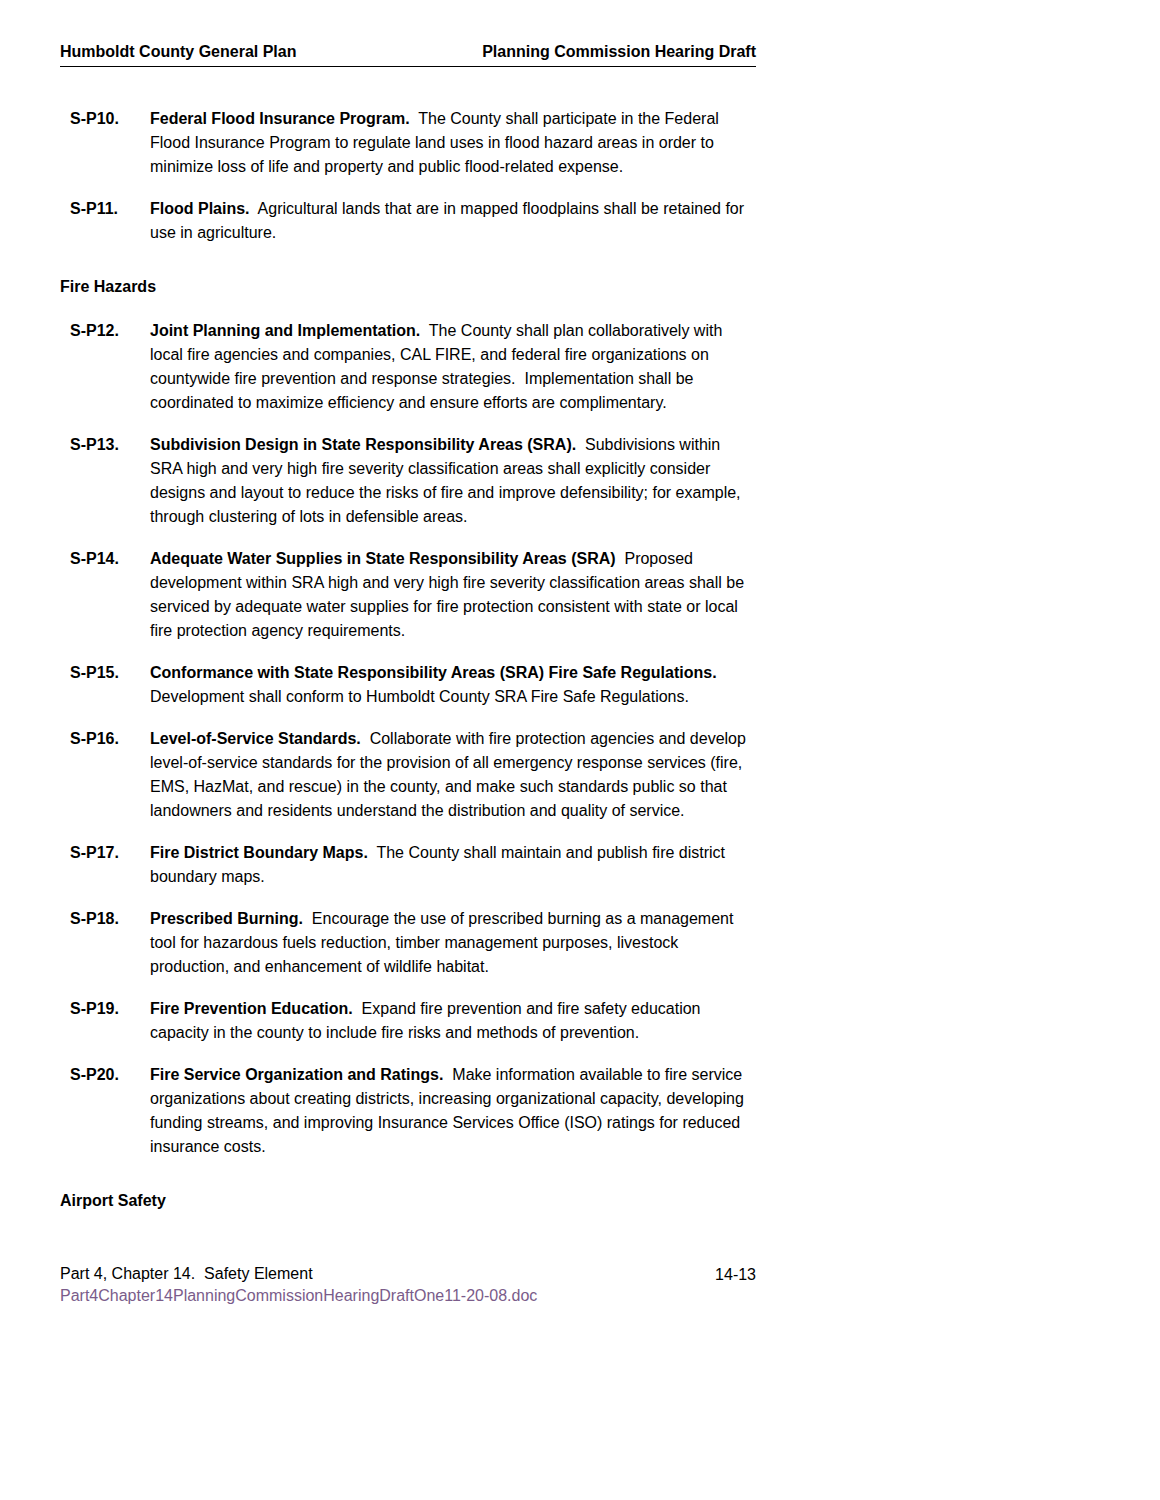Humboldt County General Plan Planning Commission Hearing Draft
S-P10.
Federal Flood Insurance Program. The County shall participate in the Federal Flood Insurance Program to regulate land uses in flood hazard areas in order to minimize loss of life and property and public flood-related expense.
S-P11.
Flood Plains. Agricultural lands that are in mapped floodplains shall be retained for use in agriculture.
Fire Hazards
S-P12.
Joint Planning and Implementation. The County shall plan collaboratively with local fire agencies and companies, CAL FIRE, and federal fire organizations on countywide fire prevention and response strategies. Implementation shall be coordinated to maximize efficiency and ensure efforts are complimentary.
S-P13.
Subdivision Design in State Responsibility Areas (SRA). Subdivisions within SRA high and very high fire severity classification areas shall explicitly consider designs and layout to reduce the risks of fire and improve defensibility; for example, through clustering of lots in defensible areas.
S-P14.
Adequate Water Supplies in State Responsibility Areas (SRA) Proposed development within SRA high and very high fire severity classification areas shall be serviced by adequate water supplies for fire protection consistent with state or local fire protection agency requirements.
S-P15.
Conformance with State Responsibility Areas (SRA) Fire Safe Regulations. Development shall conform to Humboldt County SRA Fire Safe Regulations.
S-P16.
Level-of-Service Standards. Collaborate with fire protection agencies and develop level-of-service standards for the provision of all emergency response services (fire, EMS, HazMat, and rescue) in the county, and make such standards public so that landowners and residents understand the distribution and quality of service.
S-P17.
Fire District Boundary Maps. The County shall maintain and publish fire district boundary maps.
S-P18.
Prescribed Burning. Encourage the use of prescribed burning as a management tool for hazardous fuels reduction, timber management purposes, livestock production, and enhancement of wildlife habitat.
S-P19.
Fire Prevention Education. Expand fire prevention and fire safety education capacity in the county to include fire risks and methods of prevention.
S-P20.
Fire Service Organization and Ratings. Make information available to fire service organizations about creating districts, increasing organizational capacity, developing funding streams, and improving Insurance Services Office (ISO) ratings for reduced insurance costs.
Airport Safety
Part 4, Chapter 14. Safety Element
Part4Chapter14PlanningCommissionHearingDraftOne11-20-08.doc
14-13